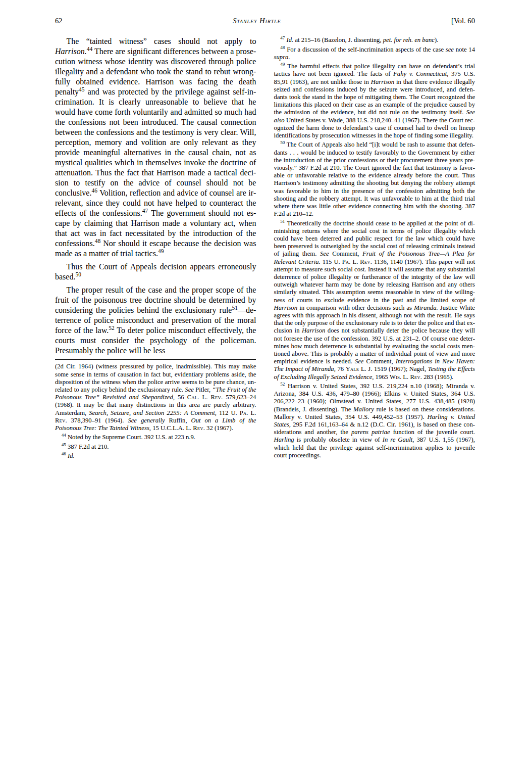62 Stanley Hirtle [Vol. 60
The “tainted witness” cases should not apply to Harrison.44 There are significant differences between a prosecution witness whose identity was discovered through police illegality and a defendant who took the stand to rebut wrongfully obtained evidence. Harrison was facing the death penalty45 and was protected by the privilege against self-incrimination. It is clearly unreasonable to believe that he would have come forth voluntarily and admitted so much had the confessions not been introduced. The causal connection between the confessions and the testimony is very clear. Will, perception, memory and volition are only relevant as they provide meaningful alternatives in the causal chain, not as mystical qualities which in themselves invoke the doctrine of attenuation. Thus the fact that Harrison made a tactical decision to testify on the advice of counsel should not be conclusive.46 Volition, reflection and advice of counsel are irrelevant, since they could not have helped to counteract the effects of the confessions.47 The government should not escape by claiming that Harrison made a voluntary act, when that act was in fact necessitated by the introduction of the confessions.48 Nor should it escape because the decision was made as a matter of trial tactics.49
Thus the Court of Appeals decision appears erroneously based.50
The proper result of the case and the proper scope of the fruit of the poisonous tree doctrine should be determined by considering the policies behind the exclusionary rule51—deterrence of police misconduct and preservation of the moral force of the law.52 To deter police misconduct effectively, the courts must consider the psychology of the policeman. Presumably the police will be less
(2d Cir. 1964) (witness pressured by police, inadmissible). This may make some sense in terms of causation in fact but, evidentiary problems aside, the disposition of the witness when the police arrive seems to be pure chance, unrelated to any policy behind the exclusionary rule. See Pitler, “The Fruit of the Poisonous Tree” Revisited and Shepardized, 56 Cal. L. Rev. 579,623–24 (1968). It may be that many distinctions in this area are purely arbitrary. Amsterdam, Search, Seizure, and Section 2255: A Comment, 112 U. Pa. L. Rev. 378,390–91 (1964). See generally Ruffin, Out on a Limb of the Poisonous Tree: The Tainted Witness, 15 U.C.L.A. L. Rev. 32 (1967).
44 Noted by the Supreme Court. 392 U.S. at 223 n.9.
45 387 F.2d at 210.
46 Id.
47 Id. at 215–16 (Bazelon, J. dissenting, pet. for reh. en banc).
48 For a discussion of the self-incrimination aspects of the case see note 14 supra.
49 The harmful effects that police illegality can have on defendant’s trial tactics have not been ignored. The facts of Fahy v. Connecticut, 375 U.S. 85,91 (1963), are not unlike those in Harrison in that there evidence illegally seized and confessions induced by the seizure were introduced, and defendants took the stand in the hope of mitigating them. The Court recognized the limitations this placed on their case as an example of the prejudice caused by the admission of the evidence, but did not rule on the testimony itself. See also United States v. Wade, 388 U.S. 218,240–41 (1967). There the Court recognized the harm done to defendant’s case if counsel had to dwell on lineup identifications by prosecution witnesses in the hope of finding some illegality.
50 The Court of Appeals also held “[i]t would be rash to assume that defendants . . . would be induced to testify favorably to the Government by either the introduction of the prior confessions or their procurement three years previously.” 387 F.2d at 210. The Court ignored the fact that testimony is favorable or unfavorable relative to the evidence already before the court. Thus Harrison’s testimony admitting the shooting but denying the robbery attempt was favorable to him in the presence of the confession admitting both the shooting and the robbery attempt. It was unfavorable to him at the third trial where there was little other evidence connecting him with the shooting. 387 F.2d at 210–12.
51 Theoretically the doctrine should cease to be applied at the point of diminishing returns where the social cost in terms of police illegality which could have been deterred and public respect for the law which could have been preserved is outweighed by the social cost of releasing criminals instead of jailing them. See Comment, Fruit of the Poisonous Tree—A Plea for Relevant Criteria. 115 U. Pa. L. Rev. 1136, 1140 (1967). This paper will not attempt to measure such social cost. Instead it will assume that any substantial deterrence of police illegality or furtherance of the integrity of the law will outweigh whatever harm may be done by releasing Harrison and any others similarly situated. This assumption seems reasonable in view of the willingness of courts to exclude evidence in the past and the limited scope of Harrison in comparison with other decisions such as Miranda. Justice White agrees with this approach in his dissent, although not with the result. He says that the only purpose of the exclusionary rule is to deter the police and that exclusion in Harrison does not substantially deter the police because they will not foresee the use of the confession. 392 U.S. at 231–2. Of course one determines how much deterrence is substantial by evaluating the social costs mentioned above. This is probably a matter of individual point of view and more empirical evidence is needed. See Comment, Interrogations in New Haven: The Impact of Miranda, 76 Yale L. J. 1519 (1967); Nagel, Testing the Effects of Excluding Illegally Seized Evidence, 1965 Wis. L. Rev. 283 (1965).
52 Harrison v. United States, 392 U.S. 219,224 n.10 (1968); Miranda v. Arizona, 384 U.S. 436, 479–80 (1966); Elkins v. United States, 364 U.S. 206,222–23 (1960); Olmstead v. United States, 277 U.S. 438,485 (1928) (Brandeis, J. dissenting). The Mallory rule is based on these considerations. Mallory v. United States, 354 U.S. 449,452–53 (1957). Harling v. United States, 295 F.2d 161,163–64 & n.12 (D.C. Cir. 1961), is based on these considerations and another, the parens patriae function of the juvenile court. Harling is probably obselete in view of In re Gault, 387 U.S. 1,55 (1967), which held that the privilege against self-incrimination applies to juvenile court proceedings.